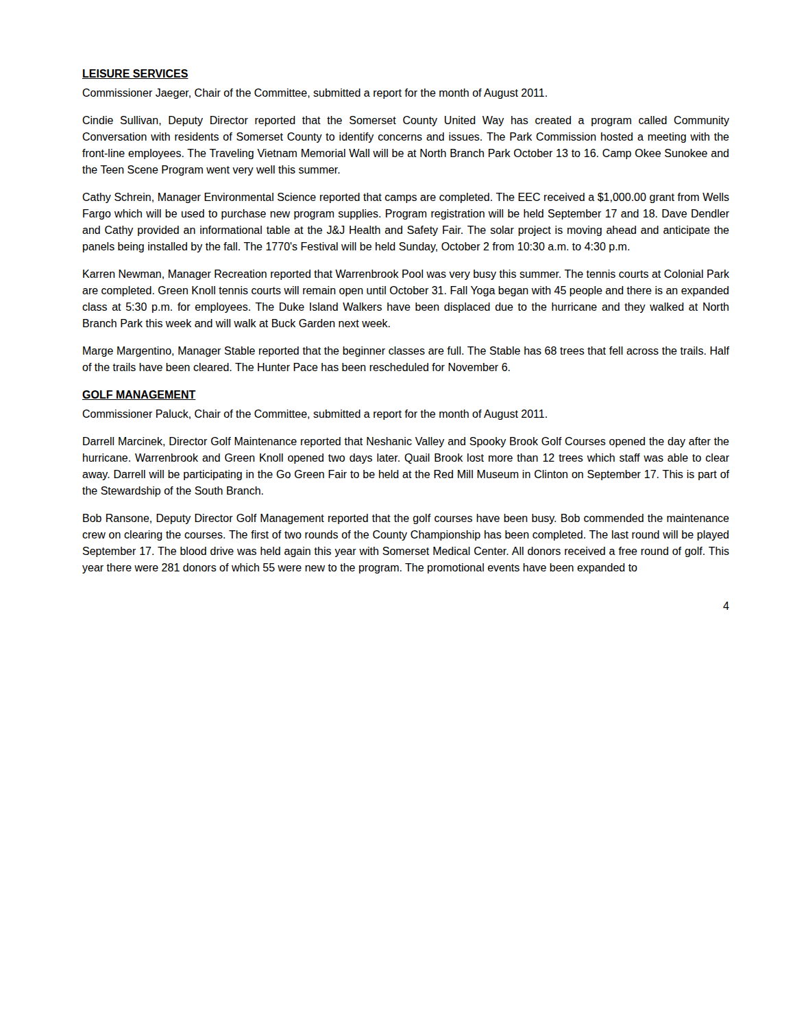LEISURE SERVICES
Commissioner Jaeger, Chair of the Committee, submitted a report for the month of August 2011.
Cindie Sullivan, Deputy Director reported that the Somerset County United Way has created a program called Community Conversation with residents of Somerset County to identify concerns and issues. The Park Commission hosted a meeting with the front-line employees. The Traveling Vietnam Memorial Wall will be at North Branch Park October 13 to 16. Camp Okee Sunokee and the Teen Scene Program went very well this summer.
Cathy Schrein, Manager Environmental Science reported that camps are completed. The EEC received a $1,000.00 grant from Wells Fargo which will be used to purchase new program supplies. Program registration will be held September 17 and 18. Dave Dendler and Cathy provided an informational table at the J&J Health and Safety Fair. The solar project is moving ahead and anticipate the panels being installed by the fall. The 1770's Festival will be held Sunday, October 2 from 10:30 a.m. to 4:30 p.m.
Karren Newman, Manager Recreation reported that Warrenbrook Pool was very busy this summer. The tennis courts at Colonial Park are completed. Green Knoll tennis courts will remain open until October 31. Fall Yoga began with 45 people and there is an expanded class at 5:30 p.m. for employees. The Duke Island Walkers have been displaced due to the hurricane and they walked at North Branch Park this week and will walk at Buck Garden next week.
Marge Margentino, Manager Stable reported that the beginner classes are full. The Stable has 68 trees that fell across the trails. Half of the trails have been cleared. The Hunter Pace has been rescheduled for November 6.
GOLF MANAGEMENT
Commissioner Paluck, Chair of the Committee, submitted a report for the month of August 2011.
Darrell Marcinek, Director Golf Maintenance reported that Neshanic Valley and Spooky Brook Golf Courses opened the day after the hurricane. Warrenbrook and Green Knoll opened two days later. Quail Brook lost more than 12 trees which staff was able to clear away. Darrell will be participating in the Go Green Fair to be held at the Red Mill Museum in Clinton on September 17. This is part of the Stewardship of the South Branch.
Bob Ransone, Deputy Director Golf Management reported that the golf courses have been busy. Bob commended the maintenance crew on clearing the courses. The first of two rounds of the County Championship has been completed. The last round will be played September 17. The blood drive was held again this year with Somerset Medical Center. All donors received a free round of golf. This year there were 281 donors of which 55 were new to the program. The promotional events have been expanded to
4